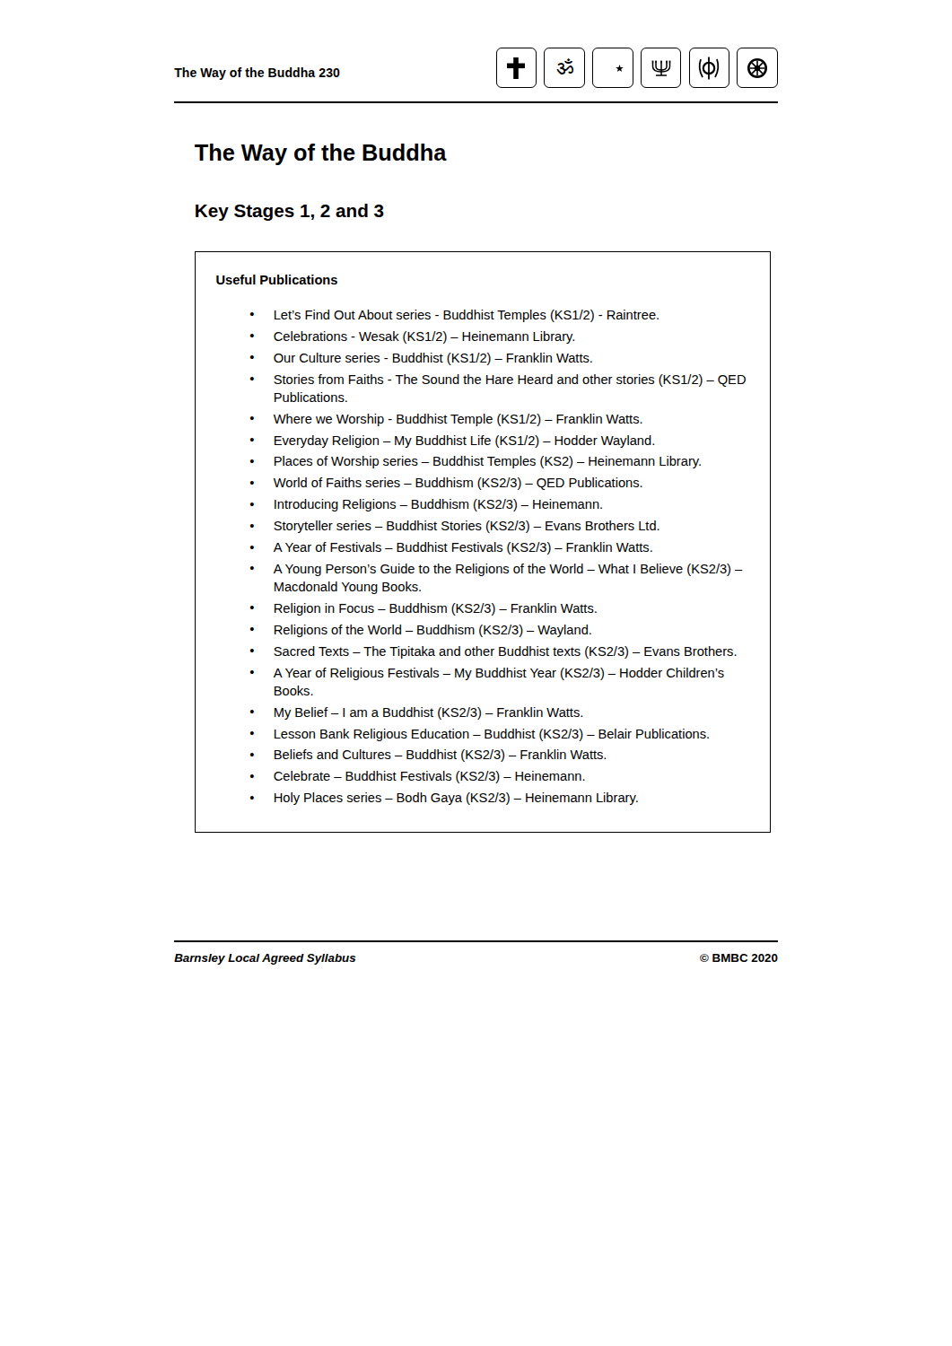The Way of the Buddha 230
ॐ
The Way of the Buddha
Key Stages 1, 2 and 3
Useful Publications
Let’s Find Out About series - Buddhist Temples (KS1/2) - Raintree.
Celebrations - Wesak (KS1/2) – Heinemann Library.
Our Culture series - Buddhist (KS1/2) – Franklin Watts.
Stories from Faiths - The Sound the Hare Heard and other stories (KS1/2) – QED Publications.
Where we Worship - Buddhist Temple (KS1/2) – Franklin Watts.
Everyday Religion – My Buddhist Life (KS1/2) – Hodder Wayland.
Places of Worship series – Buddhist Temples (KS2) – Heinemann Library.
World of Faiths series – Buddhism (KS2/3) – QED Publications.
Introducing Religions – Buddhism (KS2/3) – Heinemann.
Storyteller series – Buddhist Stories (KS2/3) – Evans Brothers Ltd.
A Year of Festivals – Buddhist Festivals (KS2/3) – Franklin Watts.
A Young Person’s Guide to the Religions of the World – What I Believe (KS2/3) – Macdonald Young Books.
Religion in Focus – Buddhism (KS2/3) – Franklin Watts.
Religions of the World – Buddhism (KS2/3) – Wayland.
Sacred Texts – The Tipitaka and other Buddhist texts (KS2/3) – Evans Brothers.
A Year of Religious Festivals – My Buddhist Year (KS2/3) – Hodder Children’s Books.
My Belief – I am a Buddhist (KS2/3) – Franklin Watts.
Lesson Bank Religious Education – Buddhist (KS2/3) – Belair Publications.
Beliefs and Cultures – Buddhist (KS2/3) – Franklin Watts.
Celebrate – Buddhist Festivals (KS2/3) – Heinemann.
Holy Places series – Bodh Gaya (KS2/3) – Heinemann Library.
Barnsley Local Agreed Syllabus
© BMBC 2020